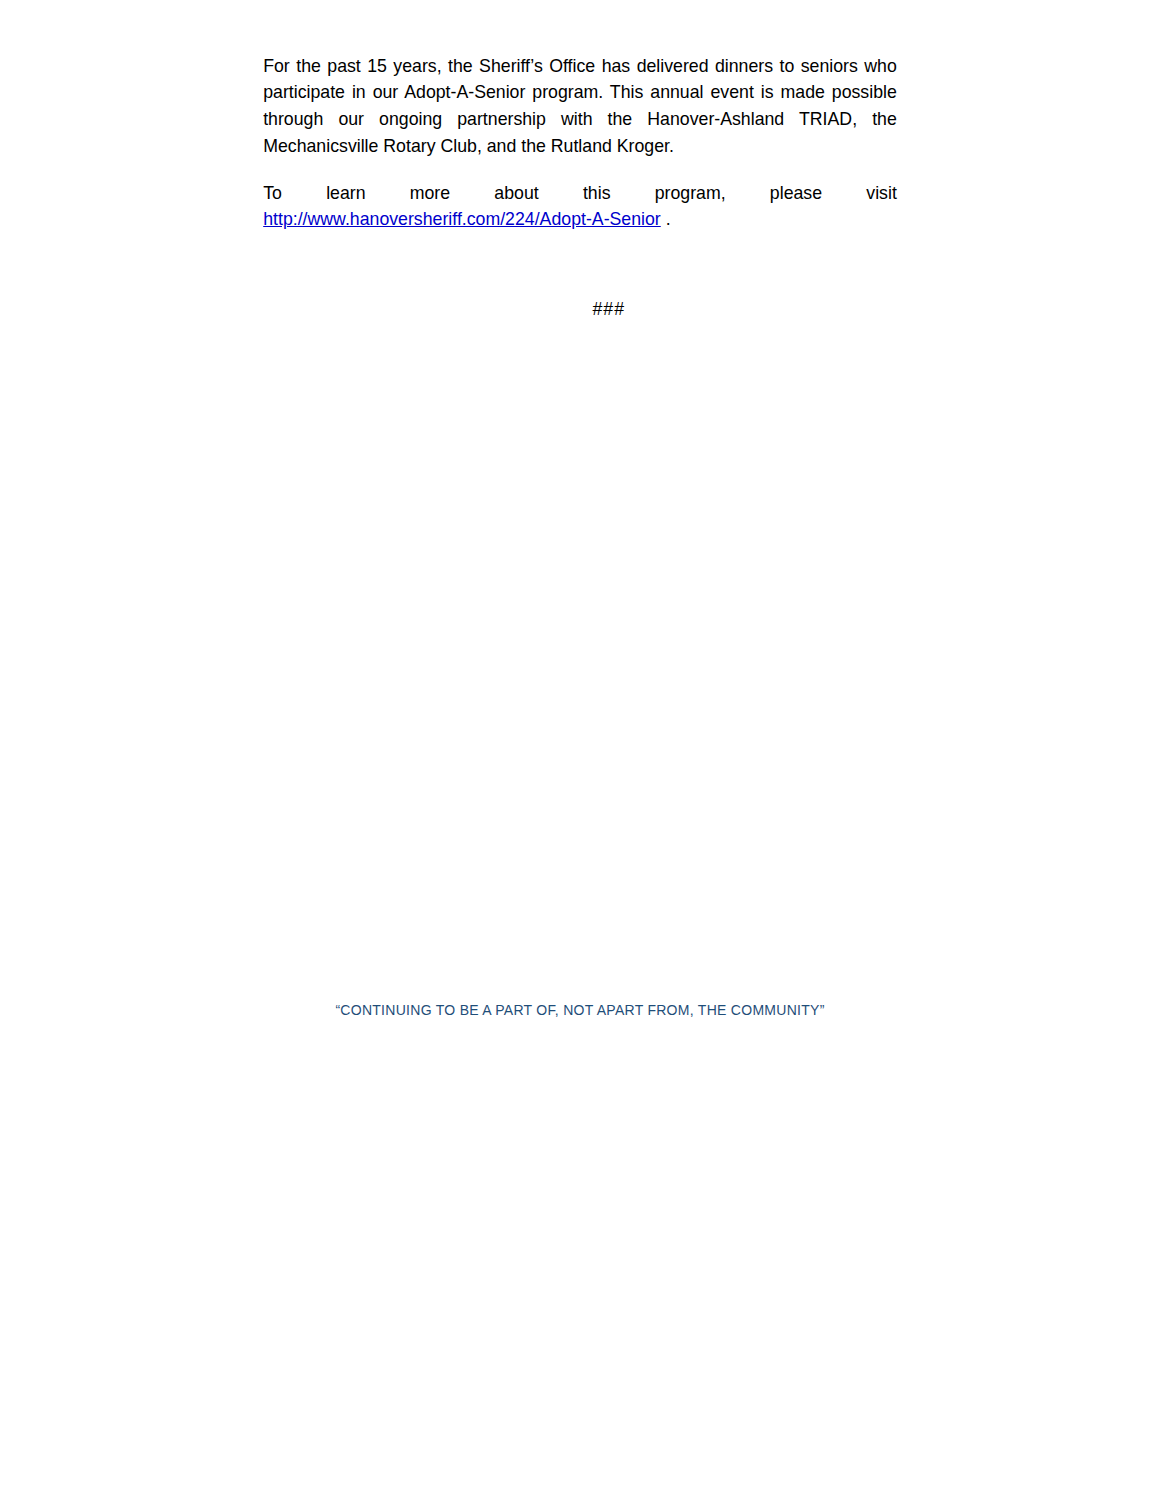For the past 15 years, the Sheriff’s Office has delivered dinners to seniors who participate in our Adopt-A-Senior program. This annual event is made possible through our ongoing partnership with the Hanover-Ashland TRIAD, the Mechanicsville Rotary Club, and the Rutland Kroger.
To learn more about this program, please visit http://www.hanoversheriff.com/224/Adopt-A-Senior .
###
“CONTINUING TO BE A PART OF, NOT APART FROM, THE COMMUNITY”